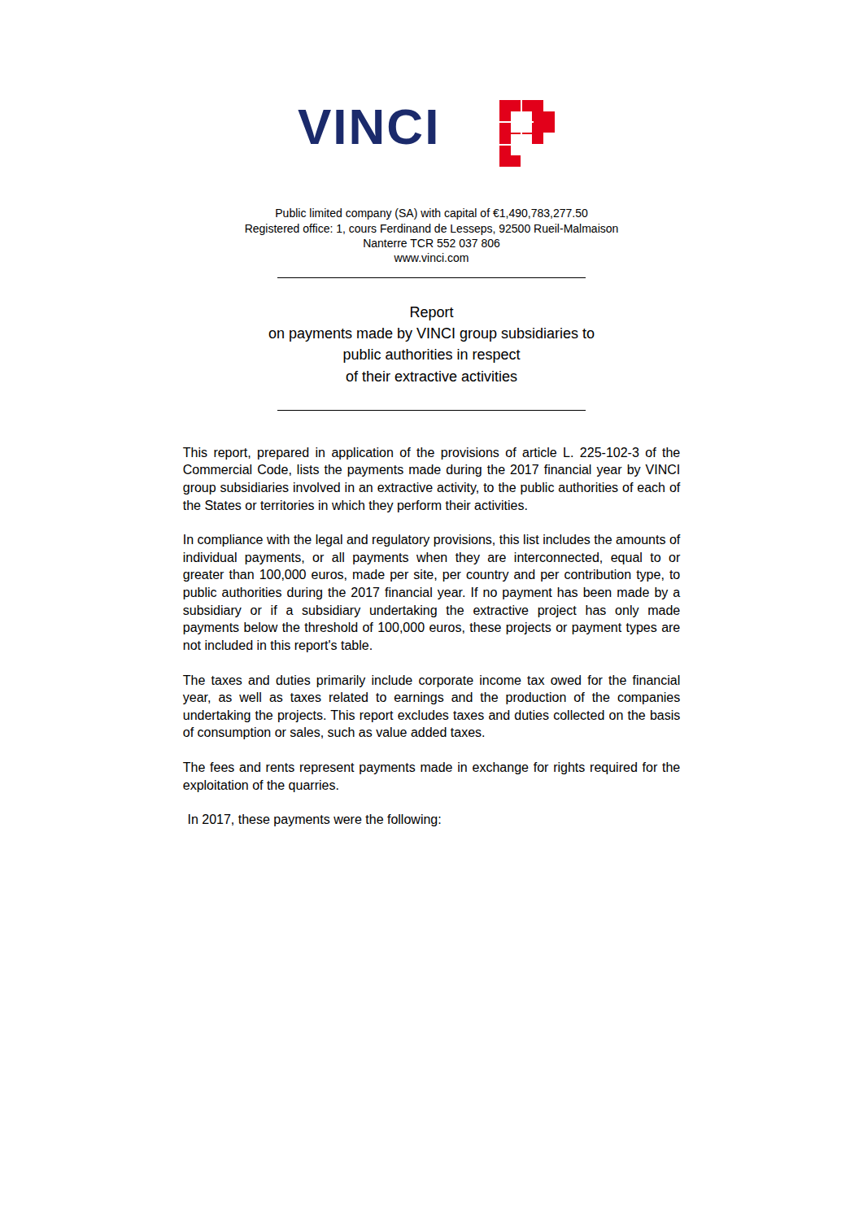VINCI
Public limited company (SA) with capital of €1,490,783,277.50
Registered office: 1, cours Ferdinand de Lesseps, 92500 Rueil-Malmaison
Nanterre TCR 552 037 806
www.vinci.com
Report
on payments made by VINCI group subsidiaries to
public authorities in respect
of their extractive activities
This report, prepared in application of the provisions of article L. 225-102-3 of the Commercial Code, lists the payments made during the 2017 financial year by VINCI group subsidiaries involved in an extractive activity, to the public authorities of each of the States or territories in which they perform their activities.
In compliance with the legal and regulatory provisions, this list includes the amounts of individual payments, or all payments when they are interconnected, equal to or greater than 100,000 euros, made per site, per country and per contribution type, to public authorities during the 2017 financial year. If no payment has been made by a subsidiary or if a subsidiary undertaking the extractive project has only made payments below the threshold of 100,000 euros, these projects or payment types are not included in this report's table.
The taxes and duties primarily include corporate income tax owed for the financial year, as well as taxes related to earnings and the production of the companies undertaking the projects. This report excludes taxes and duties collected on the basis of consumption or sales, such as value added taxes.
The fees and rents represent payments made in exchange for rights required for the exploitation of the quarries.
In 2017, these payments were the following: